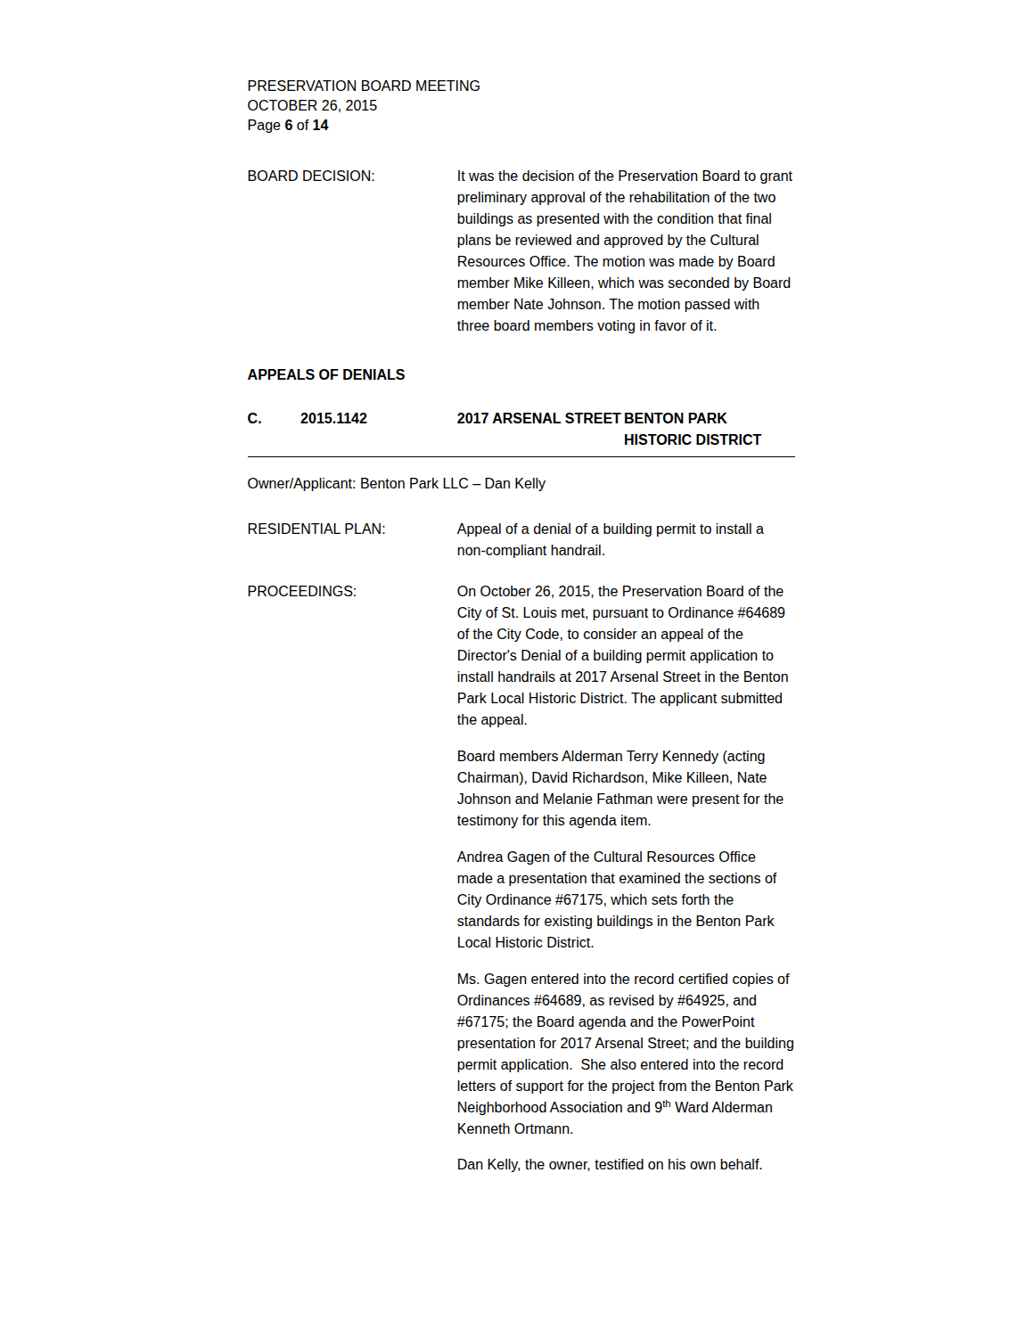PRESERVATION BOARD MEETING
OCTOBER 26, 2015
Page 6 of 14
BOARD DECISION:
It was the decision of the Preservation Board to grant preliminary approval of the rehabilitation of the two buildings as presented with the condition that final plans be reviewed and approved by the Cultural Resources Office. The motion was made by Board member Mike Killeen, which was seconded by Board member Nate Johnson. The motion passed with three board members voting in favor of it.
APPEALS OF DENIALS
C.
2015.1142
2017 ARSENAL STREET
BENTON PARK HISTORIC DISTRICT
Owner/Applicant: Benton Park LLC – Dan Kelly
RESIDENTIAL PLAN:
Appeal of a denial of a building permit to install a non-compliant handrail.
PROCEEDINGS:
On October 26, 2015, the Preservation Board of the City of St. Louis met, pursuant to Ordinance #64689 of the City Code, to consider an appeal of the Director's Denial of a building permit application to install handrails at 2017 Arsenal Street in the Benton Park Local Historic District. The applicant submitted the appeal.
Board members Alderman Terry Kennedy (acting Chairman), David Richardson, Mike Killeen, Nate Johnson and Melanie Fathman were present for the testimony for this agenda item.
Andrea Gagen of the Cultural Resources Office made a presentation that examined the sections of City Ordinance #67175, which sets forth the standards for existing buildings in the Benton Park Local Historic District.
Ms. Gagen entered into the record certified copies of Ordinances #64689, as revised by #64925, and #67175; the Board agenda and the PowerPoint presentation for 2017 Arsenal Street; and the building permit application. She also entered into the record letters of support for the project from the Benton Park Neighborhood Association and 9th Ward Alderman Kenneth Ortmann.
Dan Kelly, the owner, testified on his own behalf.